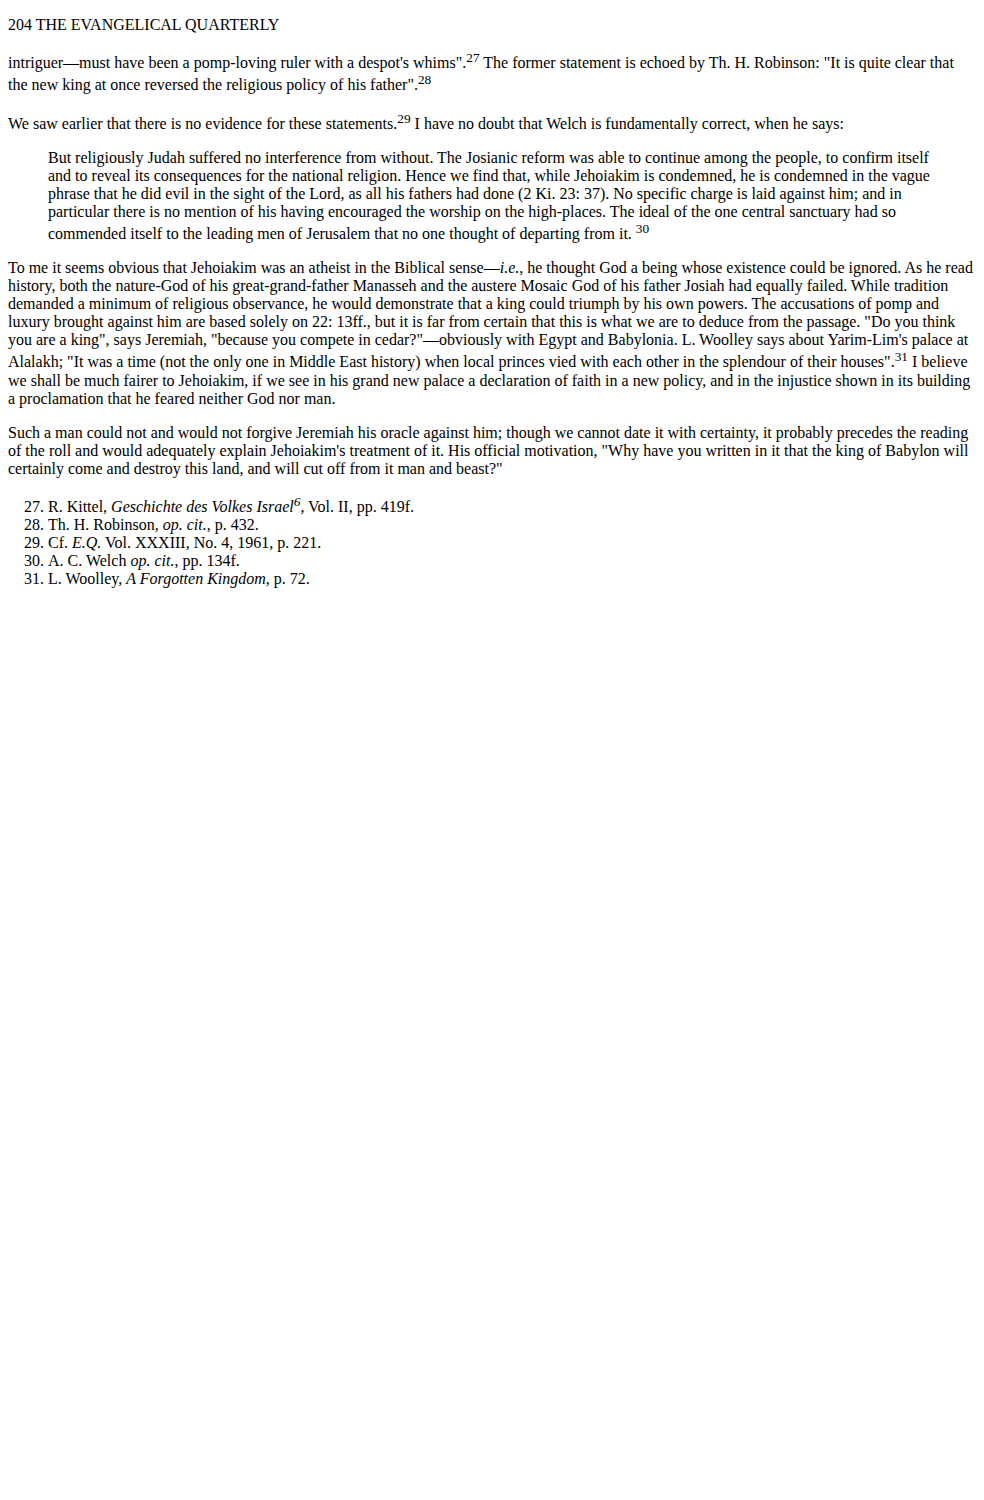204 THE EVANGELICAL QUARTERLY
intriguer—must have been a pomp-loving ruler with a despot's whims".27 The former statement is echoed by Th. H. Robinson: "It is quite clear that the new king at once reversed the religious policy of his father".28
We saw earlier that there is no evidence for these statements.29 I have no doubt that Welch is fundamentally correct, when he says:
But religiously Judah suffered no interference from without. The Josianic reform was able to continue among the people, to confirm itself and to reveal its consequences for the national religion. Hence we find that, while Jehoiakim is condemned, he is condemned in the vague phrase that he did evil in the sight of the Lord, as all his fathers had done (2 Ki. 23: 37). No specific charge is laid against him; and in particular there is no mention of his having encouraged the worship on the high-places. The ideal of the one central sanctuary had so commended itself to the leading men of Jerusalem that no one thought of departing from it. 30
To me it seems obvious that Jehoiakim was an atheist in the Biblical sense—i.e., he thought God a being whose existence could be ignored. As he read history, both the nature-God of his great-grand-father Manasseh and the austere Mosaic God of his father Josiah had equally failed. While tradition demanded a minimum of religious observance, he would demonstrate that a king could triumph by his own powers. The accusations of pomp and luxury brought against him are based solely on 22: 13ff., but it is far from certain that this is what we are to deduce from the passage. "Do you think you are a king", says Jeremiah, "because you compete in cedar?"—obviously with Egypt and Babylonia. L. Woolley says about Yarim-Lim's palace at Alalakh; "It was a time (not the only one in Middle East history) when local princes vied with each other in the splendour of their houses".31 I believe we shall be much fairer to Jehoiakim, if we see in his grand new palace a declaration of faith in a new policy, and in the injustice shown in its building a proclamation that he feared neither God nor man.
Such a man could not and would not forgive Jeremiah his oracle against him; though we cannot date it with certainty, it probably precedes the reading of the roll and would adequately explain Jehoiakim's treatment of it. His official motivation, "Why have you written in it that the king of Babylon will certainly come and destroy this land, and will cut off from it man and beast?"
R. Kittel, Geschichte des Volkes Israel6, Vol. II, pp. 419f.
Th. H. Robinson, op. cit., p. 432.
Cf. E.Q. Vol. XXXIII, No. 4, 1961, p. 221.
A. C. Welch op. cit., pp. 134f.
L. Woolley, A Forgotten Kingdom, p. 72.